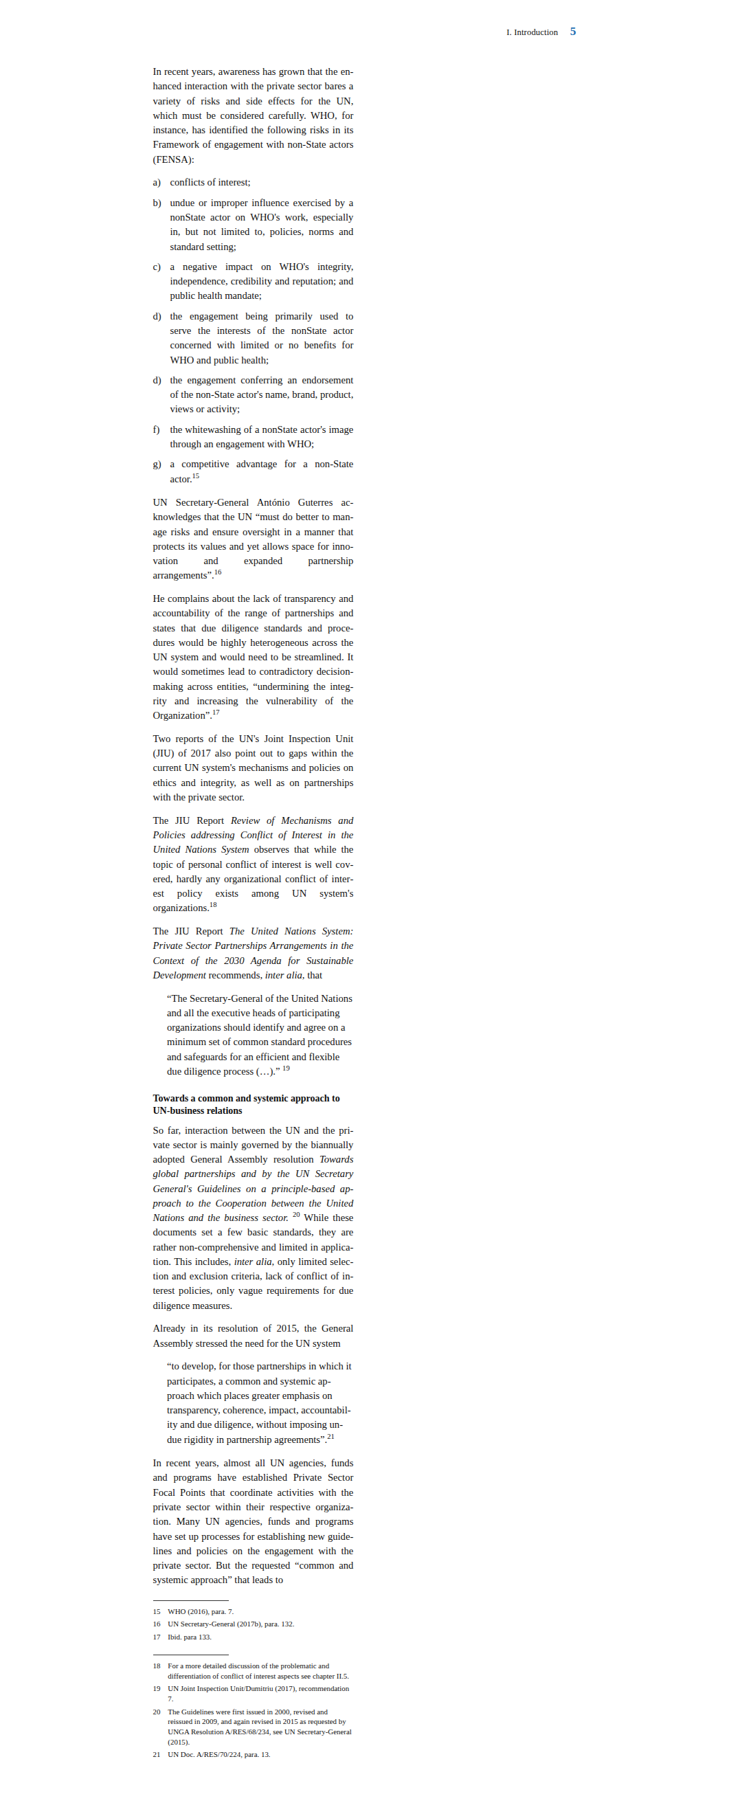I. Introduction 5
In recent years, awareness has grown that the enhanced interaction with the private sector bares a variety of risks and side effects for the UN, which must be considered carefully. WHO, for instance, has identified the following risks in its Framework of engagement with non-State actors (FENSA):
a) conflicts of interest;
b) undue or improper influence exercised by a nonState actor on WHO's work, especially in, but not limited to, policies, norms and standard setting;
c) a negative impact on WHO's integrity, independence, credibility and reputation; and public health mandate;
d) the engagement being primarily used to serve the interests of the nonState actor concerned with limited or no benefits for WHO and public health;
d) the engagement conferring an endorsement of the non-State actor's name, brand, product, views or activity;
f) the whitewashing of a nonState actor's image through an engagement with WHO;
g) a competitive advantage for a non-State actor.15
UN Secretary-General António Guterres acknowledges that the UN “must do better to manage risks and ensure oversight in a manner that protects its values and yet allows space for innovation and expanded partnership arrangements”.16
He complains about the lack of transparency and accountability of the range of partnerships and states that due diligence standards and procedures would be highly heterogeneous across the UN system and would need to be streamlined. It would sometimes lead to contradictory decision-making across entities, “undermining the integrity and increasing the vulnerability of the Organization”.17
Two reports of the UN's Joint Inspection Unit (JIU) of 2017 also point out to gaps within the current UN system's mechanisms and policies on ethics and integrity, as well as on partnerships with the private sector.
The JIU Report Review of Mechanisms and Policies addressing Conflict of Interest in the United Nations System observes that while the topic of personal conflict of interest is well covered, hardly any organizational conflict of interest policy exists among UN system's organizations.18
The JIU Report The United Nations System: Private Sector Partnerships Arrangements in the Context of the 2030 Agenda for Sustainable Development recommends, inter alia, that
“The Secretary-General of the United Nations and all the executive heads of participating organizations should identify and agree on a minimum set of common standard procedures and safeguards for an efficient and flexible due diligence process (…).” 19
Towards a common and systemic approach to UN-business relations
So far, interaction between the UN and the private sector is mainly governed by the biannually adopted General Assembly resolution Towards global partnerships and by the UN Secretary General's Guidelines on a principle-based approach to the Cooperation between the United Nations and the business sector. 20 While these documents set a few basic standards, they are rather non-comprehensive and limited in application. This includes, inter alia, only limited selection and exclusion criteria, lack of conflict of interest policies, only vague requirements for due diligence measures.
Already in its resolution of 2015, the General Assembly stressed the need for the UN system
“to develop, for those partnerships in which it participates, a common and systemic approach which places greater emphasis on transparency, coherence, impact, accountability and due diligence, without imposing undue rigidity in partnership agreements”.21
In recent years, almost all UN agencies, funds and programs have established Private Sector Focal Points that coordinate activities with the private sector within their respective organization. Many UN agencies, funds and programs have set up processes for establishing new guidelines and policies on the engagement with the private sector. But the requested “common and systemic approach” that leads to
15 WHO (2016), para. 7.
16 UN Secretary-General (2017b), para. 132.
17 Ibid. para 133.
18 For a more detailed discussion of the problematic and differentiation of conflict of interest aspects see chapter II.5.
19 UN Joint Inspection Unit/Dumitriu (2017), recommendation 7.
20 The Guidelines were first issued in 2000, revised and reissued in 2009, and again revised in 2015 as requested by UNGA Resolution A/RES/68/234, see UN Secretary-General (2015).
21 UN Doc. A/RES/70/224, para. 13.